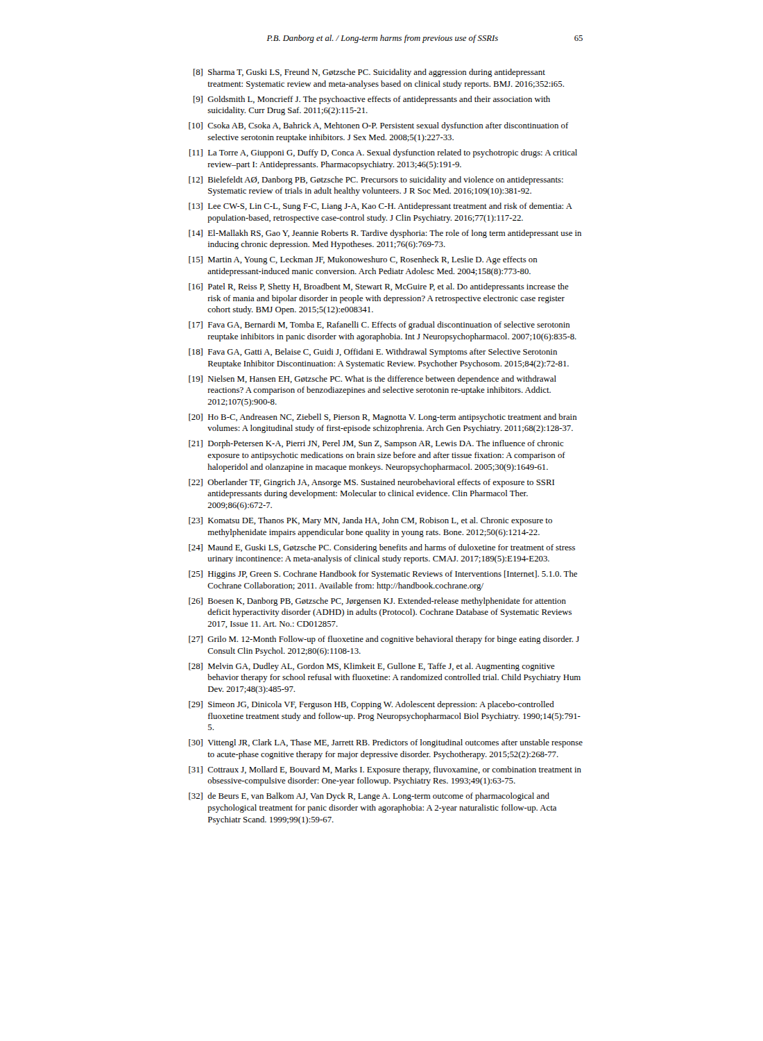P.B. Danborg et al. / Long-term harms from previous use of SSRIs 65
Sharma T, Guski LS, Freund N, Gøtzsche PC. Suicidality and aggression during antidepressant treatment: Systematic review and meta-analyses based on clinical study reports. BMJ. 2016;352:i65.
Goldsmith L, Moncrieff J. The psychoactive effects of antidepressants and their association with suicidality. Curr Drug Saf. 2011;6(2):115-21.
Csoka AB, Csoka A, Bahrick A, Mehtonen O-P. Persistent sexual dysfunction after discontinuation of selective serotonin reuptake inhibitors. J Sex Med. 2008;5(1):227-33.
La Torre A, Giupponi G, Duffy D, Conca A. Sexual dysfunction related to psychotropic drugs: A critical review–part I: Antidepressants. Pharmacopsychiatry. 2013;46(5):191-9.
Bielefeldt AØ, Danborg PB, Gøtzsche PC. Precursors to suicidality and violence on antidepressants: Systematic review of trials in adult healthy volunteers. J R Soc Med. 2016;109(10):381-92.
Lee CW-S, Lin C-L, Sung F-C, Liang J-A, Kao C-H. Antidepressant treatment and risk of dementia: A population-based, retrospective case-control study. J Clin Psychiatry. 2016;77(1):117-22.
El-Mallakh RS, Gao Y, Jeannie Roberts R. Tardive dysphoria: The role of long term antidepressant use in inducing chronic depression. Med Hypotheses. 2011;76(6):769-73.
Martin A, Young C, Leckman JF, Mukonoweshuro C, Rosenheck R, Leslie D. Age effects on antidepressant-induced manic conversion. Arch Pediatr Adolesc Med. 2004;158(8):773-80.
Patel R, Reiss P, Shetty H, Broadbent M, Stewart R, McGuire P, et al. Do antidepressants increase the risk of mania and bipolar disorder in people with depression? A retrospective electronic case register cohort study. BMJ Open. 2015;5(12):e008341.
Fava GA, Bernardi M, Tomba E, Rafanelli C. Effects of gradual discontinuation of selective serotonin reuptake inhibitors in panic disorder with agoraphobia. Int J Neuropsychopharmacol. 2007;10(6):835-8.
Fava GA, Gatti A, Belaise C, Guidi J, Offidani E. Withdrawal Symptoms after Selective Serotonin Reuptake Inhibitor Discontinuation: A Systematic Review. Psychother Psychosom. 2015;84(2):72-81.
Nielsen M, Hansen EH, Gøtzsche PC. What is the difference between dependence and withdrawal reactions? A comparison of benzodiazepines and selective serotonin re-uptake inhibitors. Addict. 2012;107(5):900-8.
Ho B-C, Andreasen NC, Ziebell S, Pierson R, Magnotta V. Long-term antipsychotic treatment and brain volumes: A longitudinal study of first-episode schizophrenia. Arch Gen Psychiatry. 2011;68(2):128-37.
Dorph-Petersen K-A, Pierri JN, Perel JM, Sun Z, Sampson AR, Lewis DA. The influence of chronic exposure to antipsychotic medications on brain size before and after tissue fixation: A comparison of haloperidol and olanzapine in macaque monkeys. Neuropsychopharmacol. 2005;30(9):1649-61.
Oberlander TF, Gingrich JA, Ansorge MS. Sustained neurobehavioral effects of exposure to SSRI antidepressants during development: Molecular to clinical evidence. Clin Pharmacol Ther. 2009;86(6):672-7.
Komatsu DE, Thanos PK, Mary MN, Janda HA, John CM, Robison L, et al. Chronic exposure to methylphenidate impairs appendicular bone quality in young rats. Bone. 2012;50(6):1214-22.
Maund E, Guski LS, Gøtzsche PC. Considering benefits and harms of duloxetine for treatment of stress urinary incontinence: A meta-analysis of clinical study reports. CMAJ. 2017;189(5):E194-E203.
Higgins JP, Green S. Cochrane Handbook for Systematic Reviews of Interventions [Internet]. 5.1.0. The Cochrane Collaboration; 2011. Available from: http://handbook.cochrane.org/
Boesen K, Danborg PB, Gøtzsche PC, Jørgensen KJ. Extended-release methylphenidate for attention deficit hyperactivity disorder (ADHD) in adults (Protocol). Cochrane Database of Systematic Reviews 2017, Issue 11. Art. No.: CD012857.
Grilo M. 12-Month Follow-up of fluoxetine and cognitive behavioral therapy for binge eating disorder. J Consult Clin Psychol. 2012;80(6):1108-13.
Melvin GA, Dudley AL, Gordon MS, Klimkeit E, Gullone E, Taffe J, et al. Augmenting cognitive behavior therapy for school refusal with fluoxetine: A randomized controlled trial. Child Psychiatry Hum Dev. 2017;48(3):485-97.
Simeon JG, Dinicola VF, Ferguson HB, Copping W. Adolescent depression: A placebo-controlled fluoxetine treatment study and follow-up. Prog Neuropsychopharmacol Biol Psychiatry. 1990;14(5):791-5.
Vittengl JR, Clark LA, Thase ME, Jarrett RB. Predictors of longitudinal outcomes after unstable response to acute-phase cognitive therapy for major depressive disorder. Psychotherapy. 2015;52(2):268-77.
Cottraux J, Mollard E, Bouvard M, Marks I. Exposure therapy, fluvoxamine, or combination treatment in obsessive-compulsive disorder: One-year followup. Psychiatry Res. 1993;49(1):63-75.
de Beurs E, van Balkom AJ, Van Dyck R, Lange A. Long-term outcome of pharmacological and psychological treatment for panic disorder with agoraphobia: A 2-year naturalistic follow-up. Acta Psychiatr Scand. 1999;99(1):59-67.